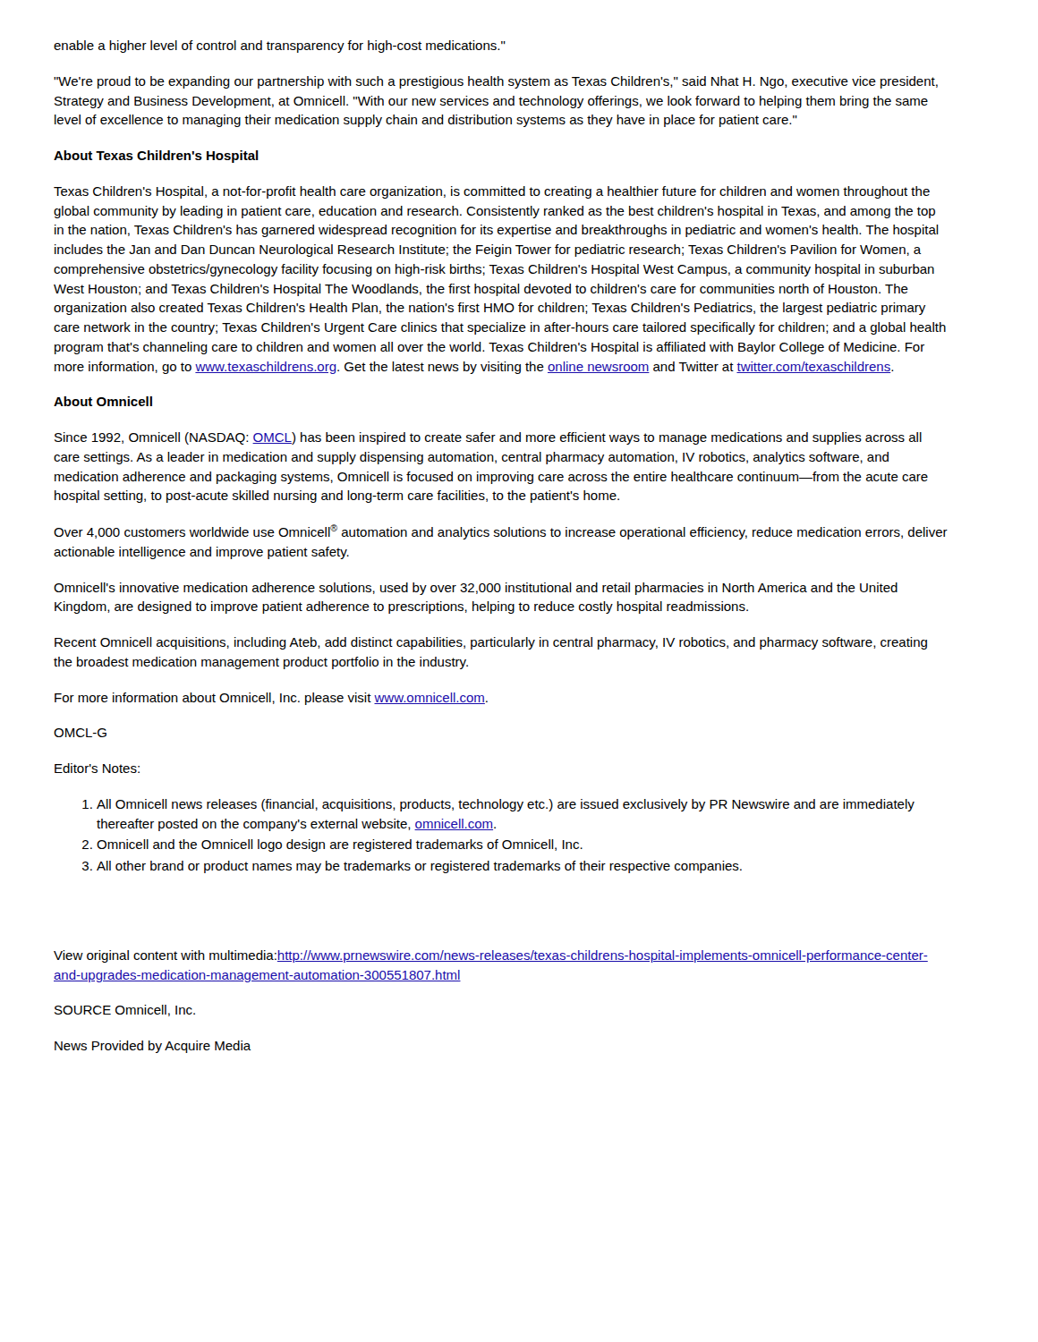enable a higher level of control and transparency for high-cost medications."
"We're proud to be expanding our partnership with such a prestigious health system as Texas Children's," said Nhat H. Ngo, executive vice president, Strategy and Business Development, at Omnicell. "With our new services and technology offerings, we look forward to helping them bring the same level of excellence to managing their medication supply chain and distribution systems as they have in place for patient care."
About Texas Children's Hospital
Texas Children's Hospital, a not-for-profit health care organization, is committed to creating a healthier future for children and women throughout the global community by leading in patient care, education and research. Consistently ranked as the best children's hospital in Texas, and among the top in the nation, Texas Children's has garnered widespread recognition for its expertise and breakthroughs in pediatric and women's health. The hospital includes the Jan and Dan Duncan Neurological Research Institute; the Feigin Tower for pediatric research; Texas Children's Pavilion for Women, a comprehensive obstetrics/gynecology facility focusing on high-risk births; Texas Children's Hospital West Campus, a community hospital in suburban West Houston; and Texas Children's Hospital The Woodlands, the first hospital devoted to children's care for communities north of Houston. The organization also created Texas Children's Health Plan, the nation's first HMO for children; Texas Children's Pediatrics, the largest pediatric primary care network in the country; Texas Children's Urgent Care clinics that specialize in after-hours care tailored specifically for children; and a global health program that's channeling care to children and women all over the world. Texas Children's Hospital is affiliated with Baylor College of Medicine. For more information, go to www.texaschildrens.org. Get the latest news by visiting the online newsroom and Twitter at twitter.com/texaschildrens.
About Omnicell
Since 1992, Omnicell (NASDAQ: OMCL) has been inspired to create safer and more efficient ways to manage medications and supplies across all care settings. As a leader in medication and supply dispensing automation, central pharmacy automation, IV robotics, analytics software, and medication adherence and packaging systems, Omnicell is focused on improving care across the entire healthcare continuum—from the acute care hospital setting, to post-acute skilled nursing and long-term care facilities, to the patient's home.
Over 4,000 customers worldwide use Omnicell® automation and analytics solutions to increase operational efficiency, reduce medication errors, deliver actionable intelligence and improve patient safety.
Omnicell's innovative medication adherence solutions, used by over 32,000 institutional and retail pharmacies in North America and the United Kingdom, are designed to improve patient adherence to prescriptions, helping to reduce costly hospital readmissions.
Recent Omnicell acquisitions, including Ateb, add distinct capabilities, particularly in central pharmacy, IV robotics, and pharmacy software, creating the broadest medication management product portfolio in the industry.
For more information about Omnicell, Inc. please visit www.omnicell.com.
OMCL-G
Editor's Notes:
All Omnicell news releases (financial, acquisitions, products, technology etc.) are issued exclusively by PR Newswire and are immediately thereafter posted on the company's external website, omnicell.com.
Omnicell and the Omnicell logo design are registered trademarks of Omnicell, Inc.
All other brand or product names may be trademarks or registered trademarks of their respective companies.
View original content with multimedia:http://www.prnewswire.com/news-releases/texas-childrens-hospital-implements-omnicell-performance-center-and-upgrades-medication-management-automation-300551807.html
SOURCE Omnicell, Inc.
News Provided by Acquire Media